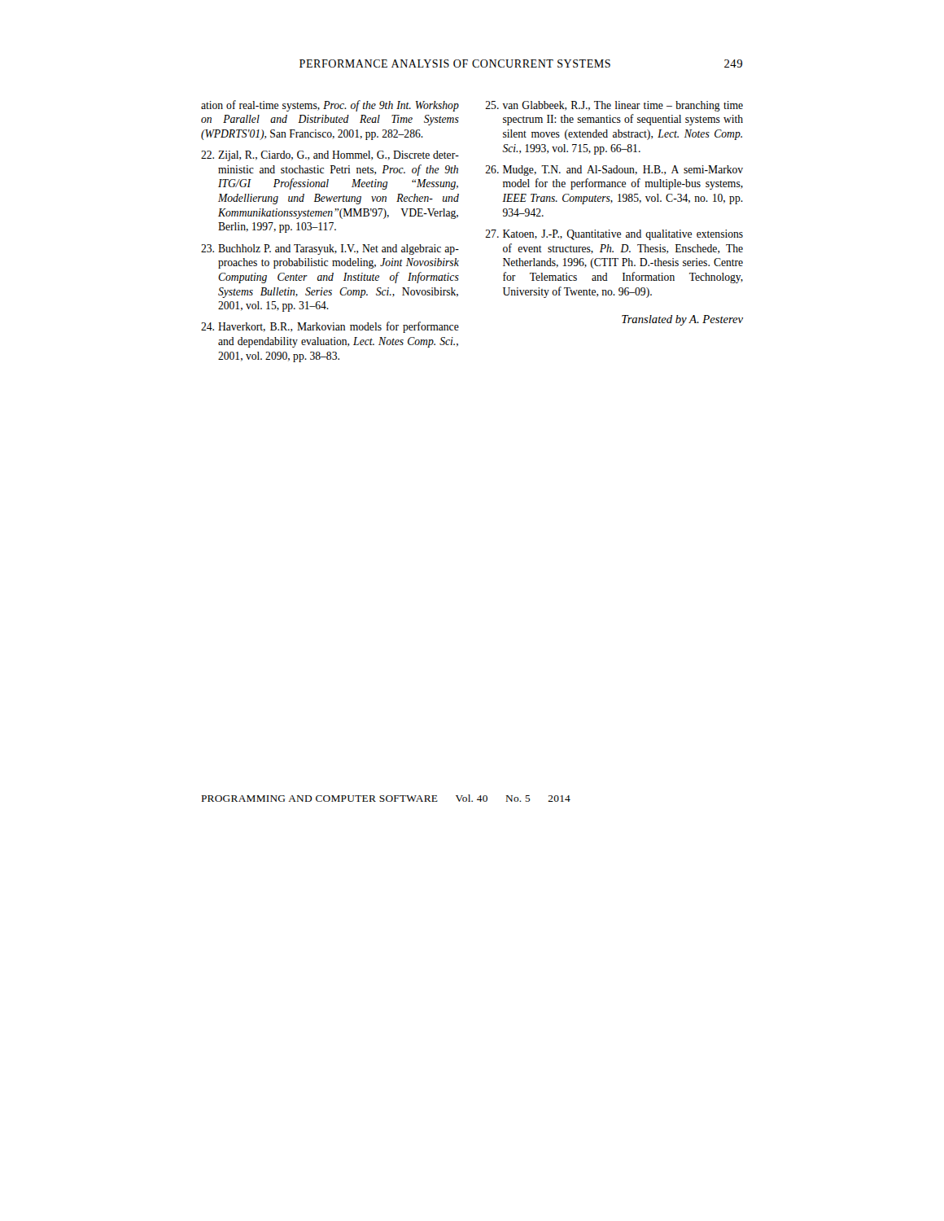Performance analysis of concurrent systems 249
ation of real-time systems, Proc. of the 9th Int. Workshop on Parallel and Distributed Real Time Systems (WPDRTS'01), San Francisco, 2001, pp. 282–286.
22. Zijal, R., Ciardo, G., and Hommel, G., Discrete deterministic and stochastic Petri nets, Proc. of the 9th ITG/GI Professional Meeting “Messung, Modellierung und Bewertung von Rechen- und Kommunikationssystemen”(MMB'97), VDE-Verlag, Berlin, 1997, pp. 103–117.
23. Buchholz P. and Tarasyuk, I.V., Net and algebraic approaches to probabilistic modeling, Joint Novosibirsk Computing Center and Institute of Informatics Systems Bulletin, Series Comp. Sci., Novosibirsk, 2001, vol. 15, pp. 31–64.
24. Haverkort, B.R., Markovian models for performance and dependability evaluation, Lect. Notes Comp. Sci., 2001, vol. 2090, pp. 38–83.
25. van Glabbeek, R.J., The linear time – branching time spectrum II: the semantics of sequential systems with silent moves (extended abstract), Lect. Notes Comp. Sci., 1993, vol. 715, pp. 66–81.
26. Mudge, T.N. and Al-Sadoun, H.B., A semi-Markov model for the performance of multiple-bus systems, IEEE Trans. Computers, 1985, vol. C-34, no. 10, pp. 934–942.
27. Katoen, J.-P., Quantitative and qualitative extensions of event structures, Ph. D. Thesis, Enschede, The Netherlands, 1996, (CTIT Ph. D.-thesis series. Centre for Telematics and Information Technology, University of Twente, no. 96–09).
Translated by A. Pesterev
PROGRAMMING AND COMPUTER SOFTWARE Vol. 40 No. 5 2014